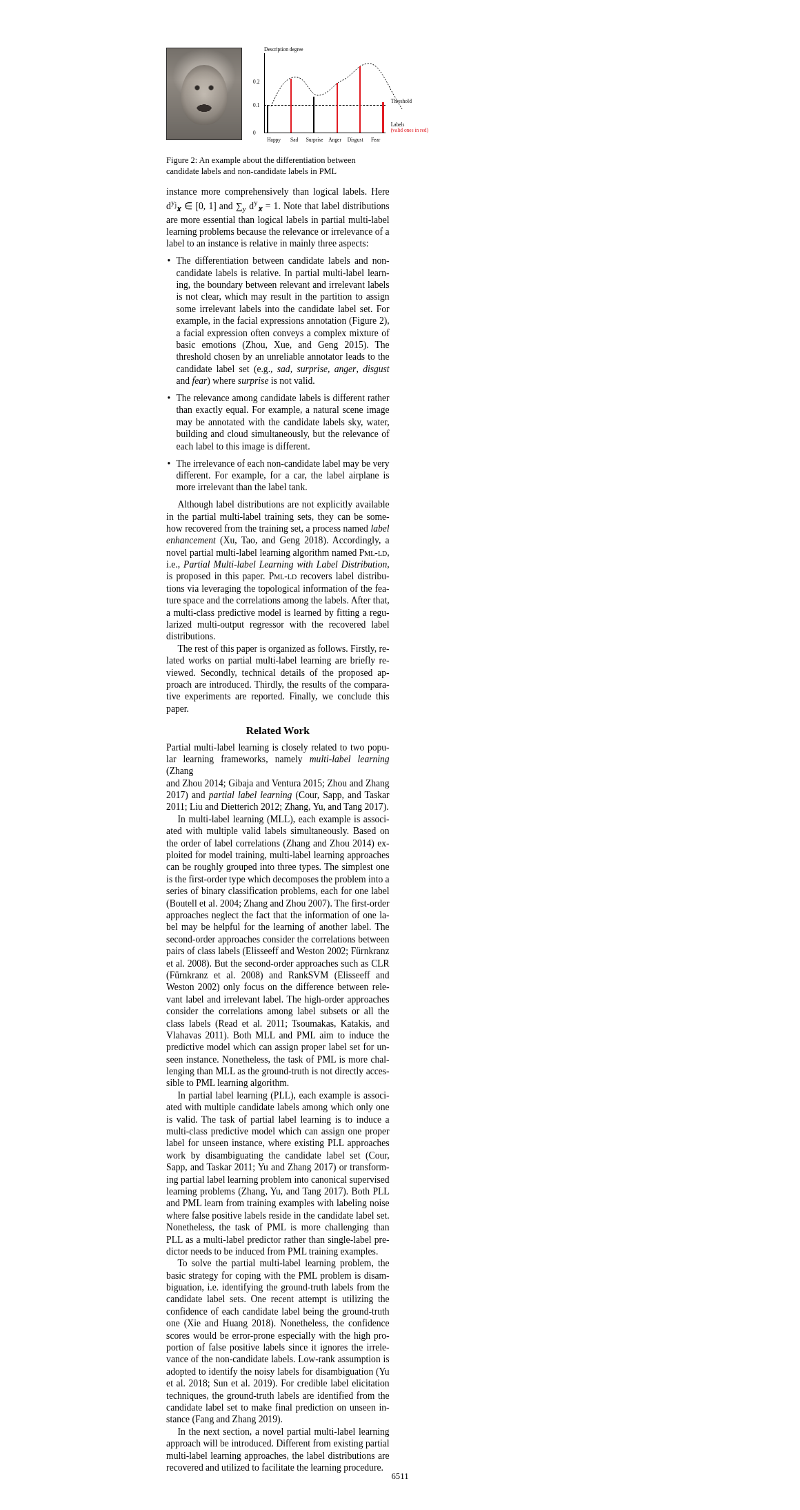Description degree
0.2
0.1
0
Threshold
Happy Sad Surprise Anger Disgust Fear
Labels
(valid ones in red)
Figure 2: An example about the differentiation between candidate labels and non-candidate labels in PML
instance more comprehensively than logical labels. Here dyj𝒙 ∈ [0, 1] and ∑y dy𝒙 = 1. Note that label distributions are more essential than logical labels in partial multi-label learning problems because the relevance or irrelevance of a label to an instance is relative in mainly three aspects:
The differentiation between candidate labels and non-candidate labels is relative. In partial multi-label learning, the boundary between relevant and irrelevant labels is not clear, which may result in the partition to assign some irrelevant labels into the candidate label set. For example, in the facial expressions annotation (Figure 2), a facial expression often conveys a complex mixture of basic emotions (Zhou, Xue, and Geng 2015). The threshold chosen by an unreliable annotator leads to the candidate label set (e.g., sad, surprise, anger, disgust and fear) where surprise is not valid.
The relevance among candidate labels is different rather than exactly equal. For example, a natural scene image may be annotated with the candidate labels sky, water, building and cloud simultaneously, but the relevance of each label to this image is different.
The irrelevance of each non-candidate label may be very different. For example, for a car, the label airplane is more irrelevant than the label tank.
Although label distributions are not explicitly available in the partial multi-label training sets, they can be somehow recovered from the training set, a process named label enhancement (Xu, Tao, and Geng 2018). Accordingly, a novel partial multi-label learning algorithm named Pml-ld, i.e., Partial Multi-label Learning with Label Distribution, is proposed in this paper. Pml-ld recovers label distributions via leveraging the topological information of the feature space and the correlations among the labels. After that, a multi-class predictive model is learned by fitting a regularized multi-output regressor with the recovered label distributions.
The rest of this paper is organized as follows. Firstly, related works on partial multi-label learning are briefly reviewed. Secondly, technical details of the proposed approach are introduced. Thirdly, the results of the comparative experiments are reported. Finally, we conclude this paper.
Related Work
Partial multi-label learning is closely related to two popular learning frameworks, namely multi-label learning (Zhang
and Zhou 2014; Gibaja and Ventura 2015; Zhou and Zhang 2017) and partial label learning (Cour, Sapp, and Taskar 2011; Liu and Dietterich 2012; Zhang, Yu, and Tang 2017).
In multi-label learning (MLL), each example is associated with multiple valid labels simultaneously. Based on the order of label correlations (Zhang and Zhou 2014) exploited for model training, multi-label learning approaches can be roughly grouped into three types. The simplest one is the first-order type which decomposes the problem into a series of binary classification problems, each for one label (Boutell et al. 2004; Zhang and Zhou 2007). The first-order approaches neglect the fact that the information of one label may be helpful for the learning of another label. The second-order approaches consider the correlations between pairs of class labels (Elisseeff and Weston 2002; Fürnkranz et al. 2008). But the second-order approaches such as CLR (Fürnkranz et al. 2008) and RankSVM (Elisseeff and Weston 2002) only focus on the difference between relevant label and irrelevant label. The high-order approaches consider the correlations among label subsets or all the class labels (Read et al. 2011; Tsoumakas, Katakis, and Vlahavas 2011). Both MLL and PML aim to induce the predictive model which can assign proper label set for unseen instance. Nonetheless, the task of PML is more challenging than MLL as the ground-truth is not directly accessible to PML learning algorithm.
In partial label learning (PLL), each example is associated with multiple candidate labels among which only one is valid. The task of partial label learning is to induce a multi-class predictive model which can assign one proper label for unseen instance, where existing PLL approaches work by disambiguating the candidate label set (Cour, Sapp, and Taskar 2011; Yu and Zhang 2017) or transforming partial label learning problem into canonical supervised learning problems (Zhang, Yu, and Tang 2017). Both PLL and PML learn from training examples with labeling noise where false positive labels reside in the candidate label set. Nonetheless, the task of PML is more challenging than PLL as a multi-label predictor rather than single-label predictor needs to be induced from PML training examples.
To solve the partial multi-label learning problem, the basic strategy for coping with the PML problem is disambiguation, i.e. identifying the ground-truth labels from the candidate label sets. One recent attempt is utilizing the confidence of each candidate label being the ground-truth one (Xie and Huang 2018). Nonetheless, the confidence scores would be error-prone especially with the high proportion of false positive labels since it ignores the irrelevance of the non-candidate labels. Low-rank assumption is adopted to identify the noisy labels for disambiguation (Yu et al. 2018; Sun et al. 2019). For credible label elicitation techniques, the ground-truth labels are identified from the candidate label set to make final prediction on unseen instance (Fang and Zhang 2019).
In the next section, a novel partial multi-label learning approach will be introduced. Different from existing partial multi-label learning approaches, the label distributions are recovered and utilized to facilitate the learning procedure.
6511